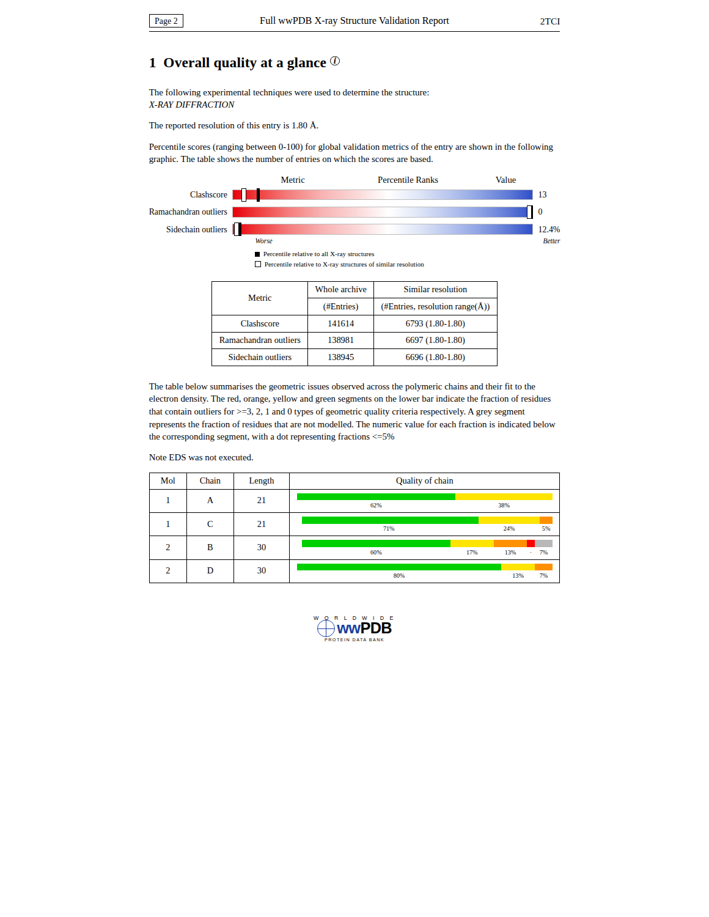Page 2
Full wwPDB X-ray Structure Validation Report
2TCI
1 Overall quality at a glance i
The following experimental techniques were used to determine the structure:
X-RAY DIFFRACTION
The reported resolution of this entry is 1.80 Å.
Percentile scores (ranging between 0-100) for global validation metrics of the entry are shown in the following graphic. The table shows the number of entries on which the scores are based.
| | Metric | Percentile Ranks | Value |
| Clashscore | | 13 |
| Ramachandran outliers | | 0 |
| Sidechain outliers | | 12.4% |
Worse Better
Percentile relative to all X-ray structures
Percentile relative to X-ray structures of similar resolution
| Metric | Whole archive | Similar resolution |
| --- | --- | --- |
| (#Entries) | (#Entries, resolution range(Å)) |
| Clashscore | 141614 | 6793 (1.80-1.80) |
| Ramachandran outliers | 138981 | 6697 (1.80-1.80) |
| Sidechain outliers | 138945 | 6696 (1.80-1.80) |
The table below summarises the geometric issues observed across the polymeric chains and their fit to the electron density. The red, orange, yellow and green segments on the lower bar indicate the fraction of residues that contain outliers for >=3, 2, 1 and 0 types of geometric quality criteria respectively. A grey segment represents the fraction of residues that are not modelled. The numeric value for each fraction is indicated below the corresponding segment, with a dot representing fractions <=5%
Note EDS was not executed.
| Mol | Chain | Length | Quality of chain |
| --- | --- | --- | --- |
| 1 | A | 21 | 62% 38% |
| 1 | C | 21 | 71% 24% 5% |
| 2 | B | 30 | 60% 17% 13% · 7% |
| 2 | D | 30 | 80% 13% 7% |
W O R L D W I D E
ww PDB
PROTEIN DATA BANK